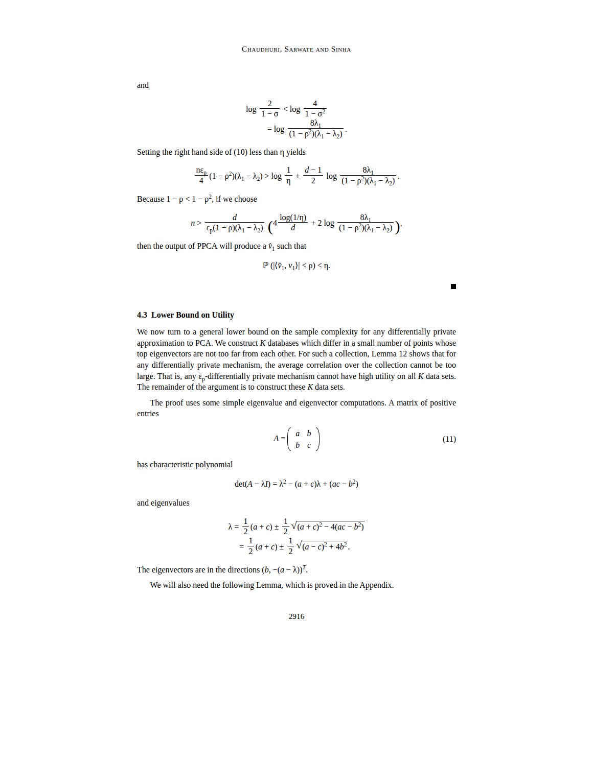Chaudhuri, Sarwate and Sinha
and
log 21 − σ < log 41 − σ2 = log 8λ1(1 − ρ2)(λ1 − λ2).
Setting the right hand side of (10) less than η yields
nεp 4(1 − ρ2)(λ1 − λ2) > log 1 η + d − 12 log 8λ1(1 − ρ2)(λ1 − λ2).
Because 1 − ρ < 1 − ρ2, if we choose
n > dεp(1 − ρ)(λ1 − λ2) (4log(1/η) d + 2 log 8λ1(1 − ρ2)(λ1 − λ2)),
then the output of PPCA will produce a v̂1 such that
ℙ (|⟨v̂1, v1⟩| < ρ) < η.
4.3 Lower Bound on Utility
We now turn to a general lower bound on the sample complexity for any differentially private approximation to PCA. We construct K databases which differ in a small number of points whose top eigenvectors are not too far from each other. For such a collection, Lemma 12 shows that for any differentially private mechanism, the average correlation over the collection cannot be too large. That is, any εp-differentially private mechanism cannot have high utility on all K data sets. The remainder of the argument is to construct these K data sets.
The proof uses some simple eigenvalue and eigenvector computations. A matrix of positive entries
A =
| a | b |
| b | c |
(11)
has characteristic polynomial
det(A − λI) = λ2 − (a + c)λ + (ac − b2)
and eigenvalues
λ = 12(a + c) ± 12(a + c)2 − 4(ac − b2) = 12(a + c) ± 12(a − c)2 + 4b2.
The eigenvectors are in the directions (b, −(a − λ))T.
We will also need the following Lemma, which is proved in the Appendix.
2916